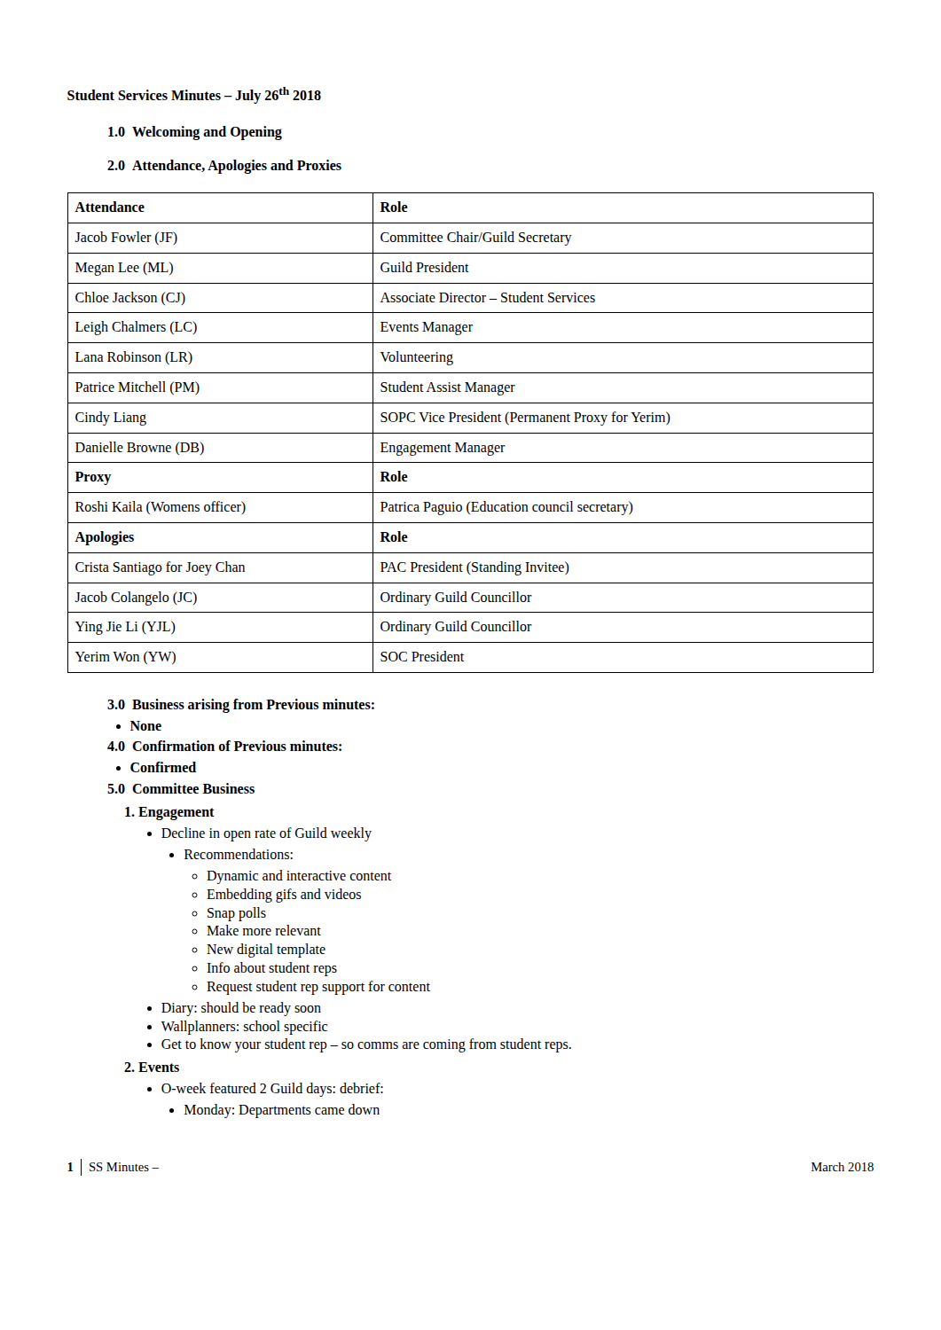Student Services Minutes – July 26th 2018
1.0 Welcoming and Opening
2.0 Attendance, Apologies and Proxies
| Attendance | Role |
| --- | --- |
| Jacob Fowler (JF) | Committee Chair/Guild Secretary |
| Megan Lee (ML) | Guild President |
| Chloe Jackson (CJ) | Associate Director – Student Services |
| Leigh Chalmers (LC) | Events Manager |
| Lana Robinson (LR) | Volunteering |
| Patrice Mitchell (PM) | Student Assist Manager |
| Cindy Liang | SOPC Vice President (Permanent Proxy for Yerim) |
| Danielle Browne (DB) | Engagement Manager |
| Proxy | Role |
| Roshi Kaila (Womens officer) | Patrica Paguio (Education council secretary) |
| Apologies | Role |
| Crista Santiago for Joey Chan | PAC President (Standing Invitee) |
| Jacob Colangelo (JC) | Ordinary Guild Councillor |
| Ying Jie Li (YJL) | Ordinary Guild Councillor |
| Yerim Won (YW) | SOC President |
3.0 Business arising from Previous minutes:
None
4.0 Confirmation of Previous minutes:
Confirmed
5.0 Committee Business
Engagement
Decline in open rate of Guild weekly
Recommendations:
Dynamic and interactive content
Embedding gifs and videos
Snap polls
Make more relevant
New digital template
Info about student reps
Request student rep support for content
Diary: should be ready soon
Wallplanners: school specific
Get to know your student rep – so comms are coming from student reps.
Events
O-week featured 2 Guild days: debrief:
Monday: Departments came down
1 SS Minutes –
March 2018